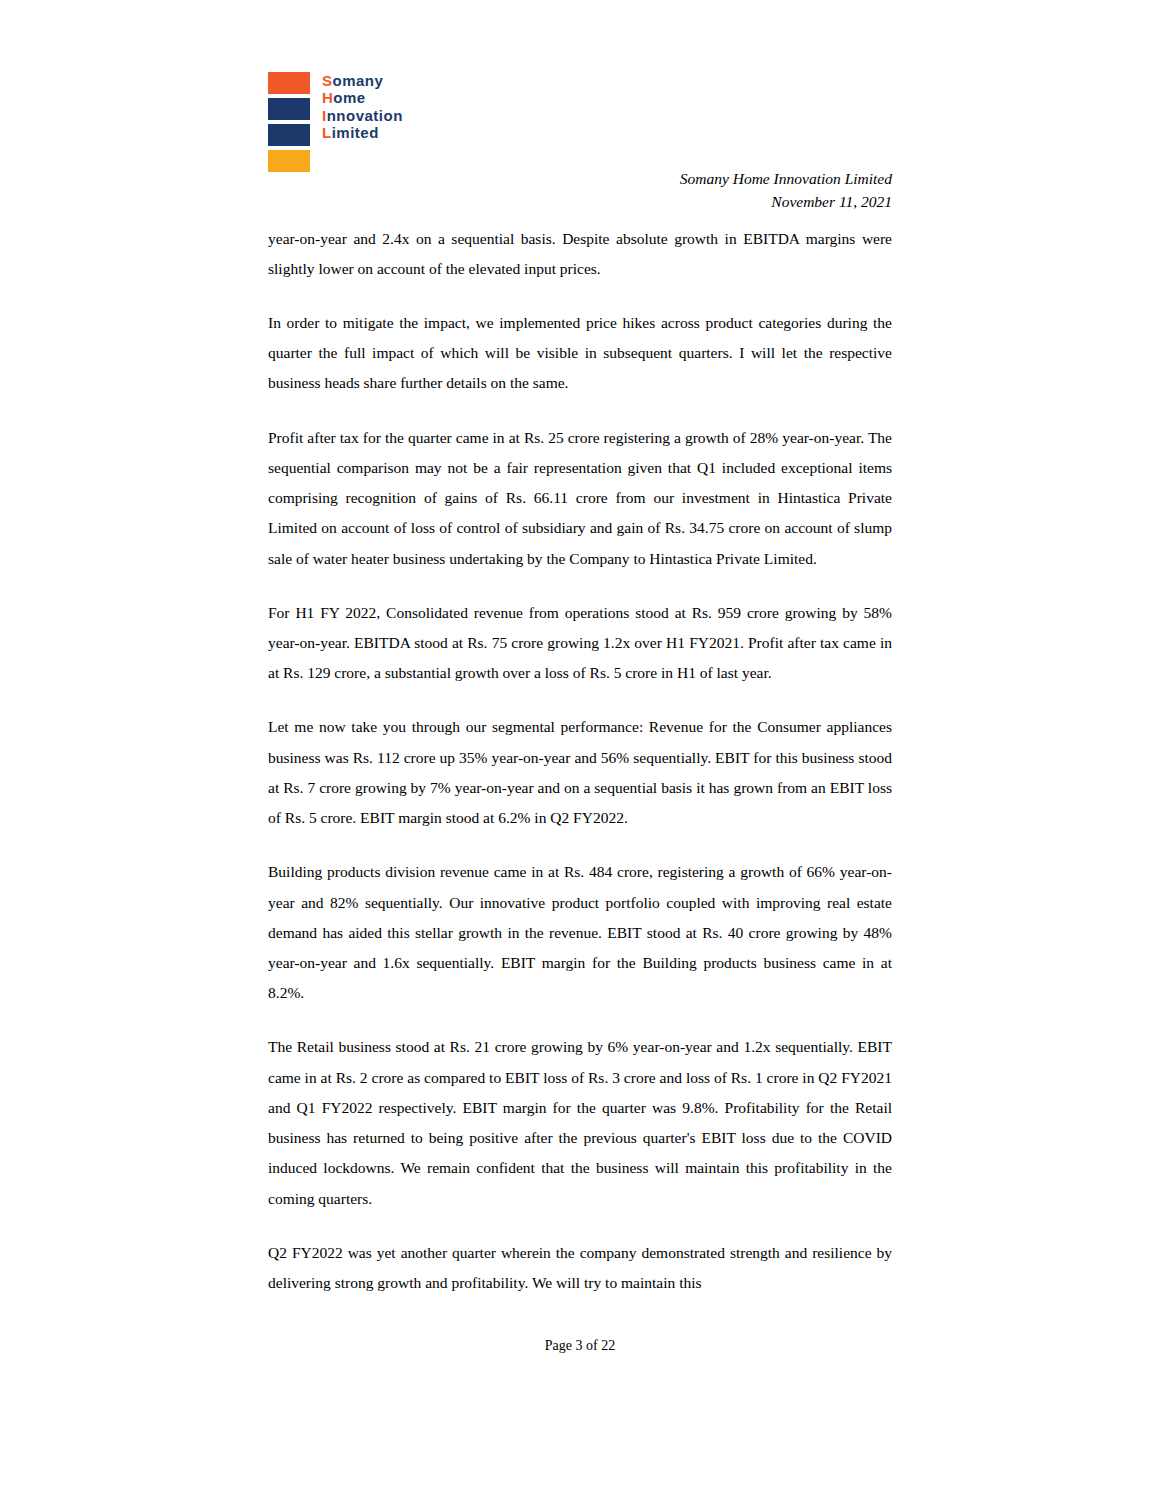Somany
Home
Innovation
Limited
Somany Home Innovation Limited
November 11, 2021
year-on-year and 2.4x on a sequential basis. Despite absolute growth in EBITDA margins were slightly lower on account of the elevated input prices.
In order to mitigate the impact, we implemented price hikes across product categories during the quarter the full impact of which will be visible in subsequent quarters. I will let the respective business heads share further details on the same.
Profit after tax for the quarter came in at Rs. 25 crore registering a growth of 28% year-on-year. The sequential comparison may not be a fair representation given that Q1 included exceptional items comprising recognition of gains of Rs. 66.11 crore from our investment in Hintastica Private Limited on account of loss of control of subsidiary and gain of Rs. 34.75 crore on account of slump sale of water heater business undertaking by the Company to Hintastica Private Limited.
For H1 FY 2022, Consolidated revenue from operations stood at Rs. 959 crore growing by 58% year-on-year. EBITDA stood at Rs. 75 crore growing 1.2x over H1 FY2021. Profit after tax came in at Rs. 129 crore, a substantial growth over a loss of Rs. 5 crore in H1 of last year.
Let me now take you through our segmental performance: Revenue for the Consumer appliances business was Rs. 112 crore up 35% year-on-year and 56% sequentially. EBIT for this business stood at Rs. 7 crore growing by 7% year-on-year and on a sequential basis it has grown from an EBIT loss of Rs. 5 crore. EBIT margin stood at 6.2% in Q2 FY2022.
Building products division revenue came in at Rs. 484 crore, registering a growth of 66% year-on-year and 82% sequentially. Our innovative product portfolio coupled with improving real estate demand has aided this stellar growth in the revenue. EBIT stood at Rs. 40 crore growing by 48% year-on-year and 1.6x sequentially. EBIT margin for the Building products business came in at 8.2%.
The Retail business stood at Rs. 21 crore growing by 6% year-on-year and 1.2x sequentially. EBIT came in at Rs. 2 crore as compared to EBIT loss of Rs. 3 crore and loss of Rs. 1 crore in Q2 FY2021 and Q1 FY2022 respectively. EBIT margin for the quarter was 9.8%. Profitability for the Retail business has returned to being positive after the previous quarter's EBIT loss due to the COVID induced lockdowns. We remain confident that the business will maintain this profitability in the coming quarters.
Q2 FY2022 was yet another quarter wherein the company demonstrated strength and resilience by delivering strong growth and profitability. We will try to maintain this
Page 3 of 22